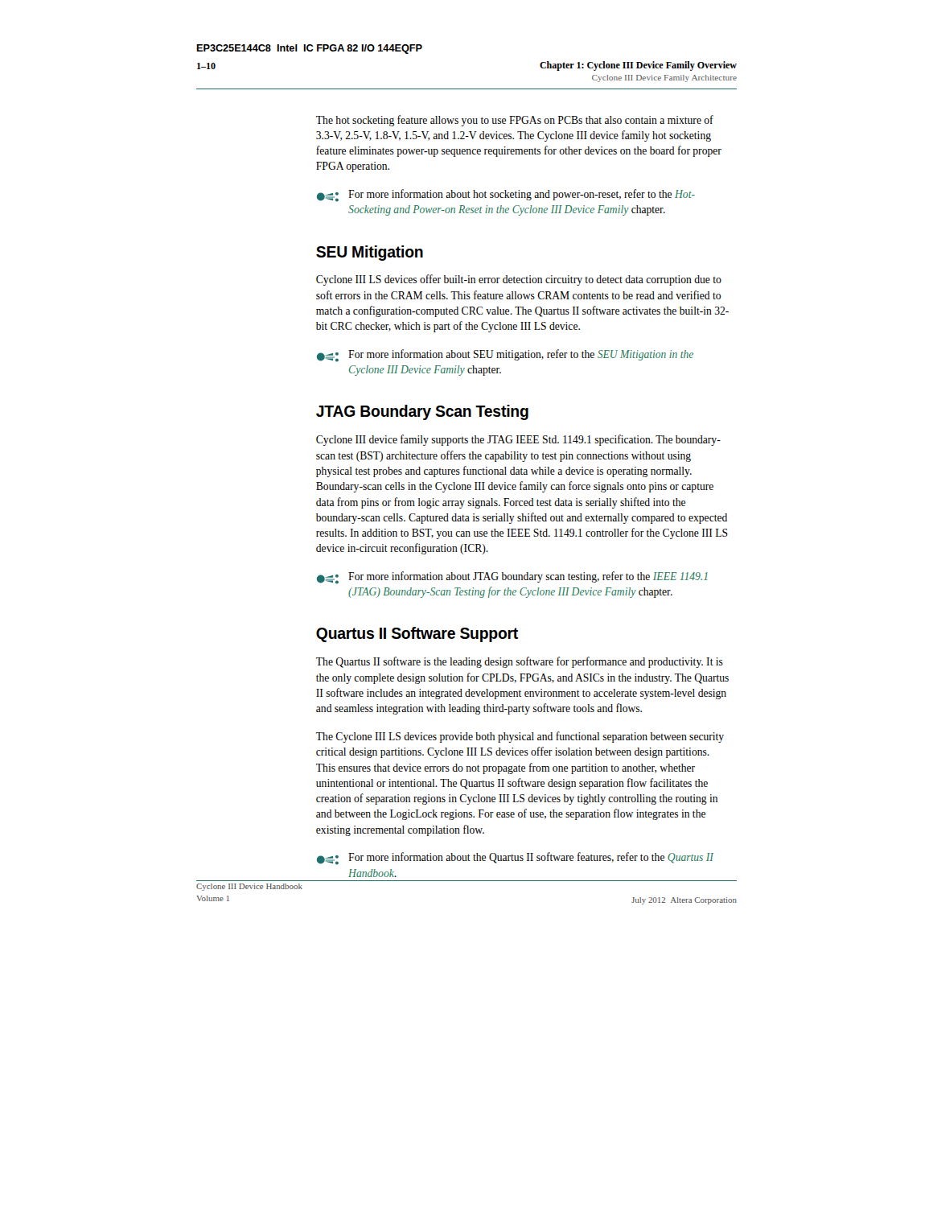EP3C25E144C8 Intel IC FPGA 82 I/O 144EQFP
1–10
Chapter 1: Cyclone III Device Family Overview
Cyclone III Device Family Architecture
The hot socketing feature allows you to use FPGAs on PCBs that also contain a mixture of 3.3-V, 2.5-V, 1.8-V, 1.5-V, and 1.2-V devices. The Cyclone III device family hot socketing feature eliminates power-up sequence requirements for other devices on the board for proper FPGA operation.
For more information about hot socketing and power-on-reset, refer to the Hot-Socketing and Power-on Reset in the Cyclone III Device Family chapter.
SEU Mitigation
Cyclone III LS devices offer built-in error detection circuitry to detect data corruption due to soft errors in the CRAM cells. This feature allows CRAM contents to be read and verified to match a configuration-computed CRC value. The Quartus II software activates the built-in 32-bit CRC checker, which is part of the Cyclone III LS device.
For more information about SEU mitigation, refer to the SEU Mitigation in the Cyclone III Device Family chapter.
JTAG Boundary Scan Testing
Cyclone III device family supports the JTAG IEEE Std. 1149.1 specification. The boundary-scan test (BST) architecture offers the capability to test pin connections without using physical test probes and captures functional data while a device is operating normally. Boundary-scan cells in the Cyclone III device family can force signals onto pins or capture data from pins or from logic array signals. Forced test data is serially shifted into the boundary-scan cells. Captured data is serially shifted out and externally compared to expected results. In addition to BST, you can use the IEEE Std. 1149.1 controller for the Cyclone III LS device in-circuit reconfiguration (ICR).
For more information about JTAG boundary scan testing, refer to the IEEE 1149.1 (JTAG) Boundary-Scan Testing for the Cyclone III Device Family chapter.
Quartus II Software Support
The Quartus II software is the leading design software for performance and productivity. It is the only complete design solution for CPLDs, FPGAs, and ASICs in the industry. The Quartus II software includes an integrated development environment to accelerate system-level design and seamless integration with leading third-party software tools and flows.
The Cyclone III LS devices provide both physical and functional separation between security critical design partitions. Cyclone III LS devices offer isolation between design partitions. This ensures that device errors do not propagate from one partition to another, whether unintentional or intentional. The Quartus II software design separation flow facilitates the creation of separation regions in Cyclone III LS devices by tightly controlling the routing in and between the LogicLock regions. For ease of use, the separation flow integrates in the existing incremental compilation flow.
For more information about the Quartus II software features, refer to the Quartus II Handbook.
Cyclone III Device Handbook
Volume 1
July 2012 Altera Corporation